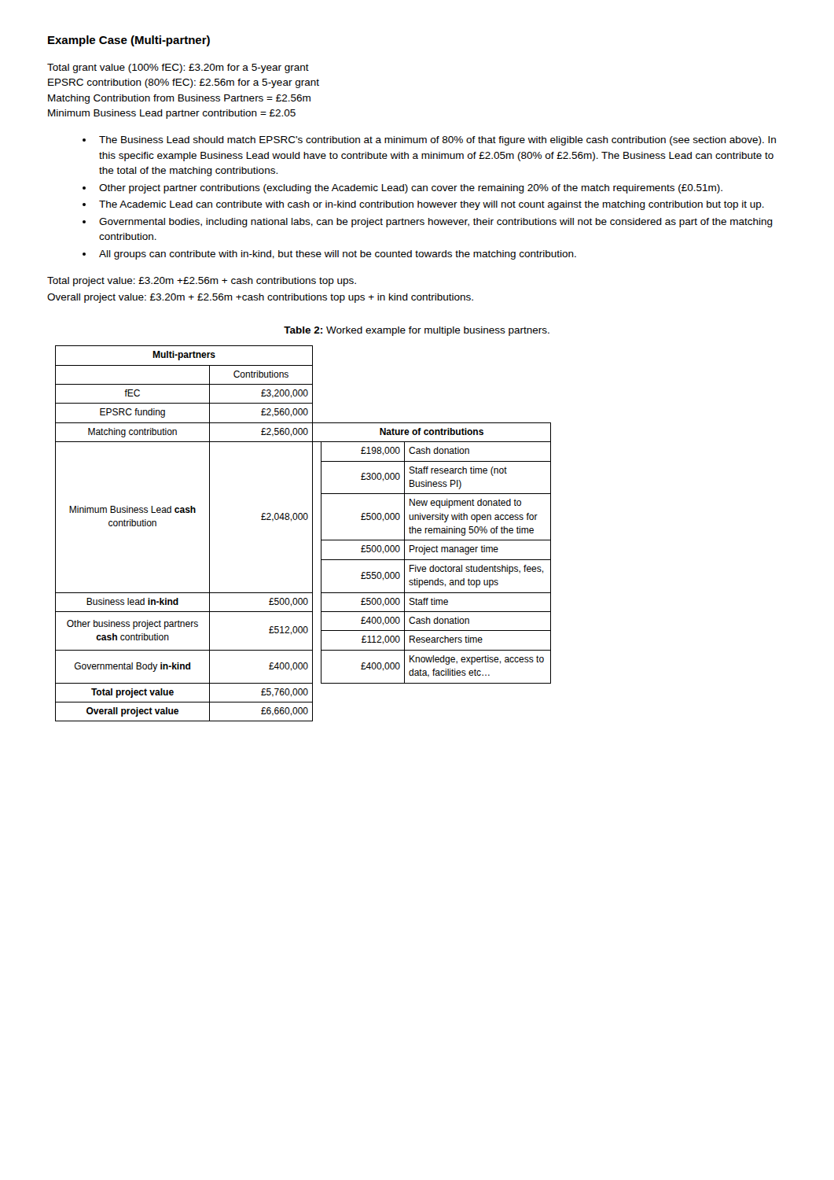Example Case (Multi-partner)
Total grant value (100% fEC): £3.20m for a 5-year grant
EPSRC contribution (80% fEC): £2.56m for a 5-year grant
Matching Contribution from Business Partners = £2.56m
Minimum Business Lead partner contribution = £2.05
The Business Lead should match EPSRC's contribution at a minimum of 80% of that figure with eligible cash contribution (see section above). In this specific example Business Lead would have to contribute with a minimum of £2.05m (80% of £2.56m). The Business Lead can contribute to the total of the matching contributions.
Other project partner contributions (excluding the Academic Lead) can cover the remaining 20% of the match requirements (£0.51m).
The Academic Lead can contribute with cash or in-kind contribution however they will not count against the matching contribution but top it up.
Governmental bodies, including national labs, can be project partners however, their contributions will not be considered as part of the matching contribution.
All groups can contribute with in-kind, but these will not be counted towards the matching contribution.
Total project value: £3.20m +£2.56m + cash contributions top ups.
Overall project value: £3.20m + £2.56m +cash contributions top ups + in kind contributions.
Table 2: Worked example for multiple business partners.
| Multi-partners | | | |
| | Contributions | | | |
| fEC | £3,200,000 | | | |
| EPSRC funding | £2,560,000 | | | |
| Matching contribution | £2,560,000 | Nature of contributions |
| Minimum Business Lead cash contribution | £2,048,000 | | £198,000 | Cash donation |
| | £300,000 | Staff research time (not Business PI) |
| | £500,000 | New equipment donated to university with open access for the remaining 50% of the time |
| | £500,000 | Project manager time |
| | £550,000 | Five doctoral studentships, fees, stipends, and top ups |
| Business lead in-kind | £500,000 | | £500,000 | Staff time |
| Other business project partners cash contribution | £512,000 | | £400,000 | Cash donation |
| | £112,000 | Researchers time |
| Governmental Body in-kind | £400,000 | | £400,000 | Knowledge, expertise, access to data, facilities etc… |
| Total project value | £5,760,000 | | | |
| Overall project value | £6,660,000 | | | |